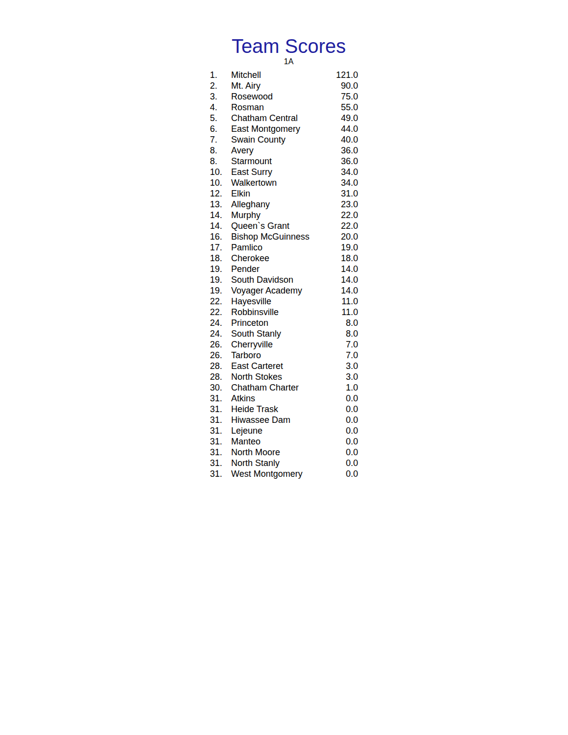Team Scores
1A
| 1. | Mitchell | 121.0 |
| 2. | Mt. Airy | 90.0 |
| 3. | Rosewood | 75.0 |
| 4. | Rosman | 55.0 |
| 5. | Chatham Central | 49.0 |
| 6. | East Montgomery | 44.0 |
| 7. | Swain County | 40.0 |
| 8. | Avery | 36.0 |
| 8. | Starmount | 36.0 |
| 10. | East Surry | 34.0 |
| 10. | Walkertown | 34.0 |
| 12. | Elkin | 31.0 |
| 13. | Alleghany | 23.0 |
| 14. | Murphy | 22.0 |
| 14. | Queen`s Grant | 22.0 |
| 16. | Bishop McGuinness | 20.0 |
| 17. | Pamlico | 19.0 |
| 18. | Cherokee | 18.0 |
| 19. | Pender | 14.0 |
| 19. | South Davidson | 14.0 |
| 19. | Voyager Academy | 14.0 |
| 22. | Hayesville | 11.0 |
| 22. | Robbinsville | 11.0 |
| 24. | Princeton | 8.0 |
| 24. | South Stanly | 8.0 |
| 26. | Cherryville | 7.0 |
| 26. | Tarboro | 7.0 |
| 28. | East Carteret | 3.0 |
| 28. | North Stokes | 3.0 |
| 30. | Chatham Charter | 1.0 |
| 31. | Atkins | 0.0 |
| 31. | Heide Trask | 0.0 |
| 31. | Hiwassee Dam | 0.0 |
| 31. | Lejeune | 0.0 |
| 31. | Manteo | 0.0 |
| 31. | North Moore | 0.0 |
| 31. | North Stanly | 0.0 |
| 31. | West Montgomery | 0.0 |